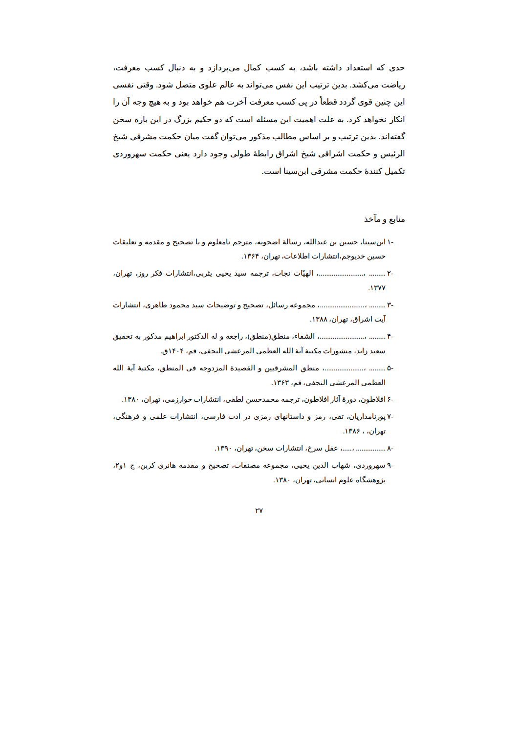حدی که استعداد داشته باشد، به کسب کمال می‌پردازد و به دنبال کسب معرفت، ریاضت می‌کشد. بدین ترتیب این نفس می‌تواند به عالم علوی متصل شود. وقتی نفسی این چنین قوی گردد قطعاً در پی کسب معرفت آخرت هم خواهد بود و به هیچ وجه آن را انکار نخواهد کرد. به علت اهمیت این مسئله است که دو حکیم بزرگ در این باره سخن گفته‌اند. بدین ترتیب و بر اساس مطالب مذکور می‌توان گفت میان حکمت مشرقی شیخ الرئیس و حکمت اشراقی شیخ اشراق رابطهٔ طولی وجود دارد یعنی حکمت سهروردی تکمیل کنندهٔ حکمت مشرقی ابن‌سینا است.
منابع و مآخذ
۱- ابن‌سینا، حسین بن عبدالله، رسالهٔ اضحویه، مترجم نامعلوم و با تصحیح و مقدمه و تعلیقات حسین خدیوجم،انتشارات اطلاعات، تهران، ۱۳۶۴.
۲- ......... ،........................، الهیّات نجات، ترجمه سید یحیی یثربی،انتشارات فکر روز، تهران، ۱۳۷۷.
۳- ......... ،........................، مجموعه رسائل، تصحیح و توضیحات سید محمود طاهری، انتشارات آیت اشراق، تهران، ۱۳۸۸.
۴- ......... ،........................، الشفاء، منطق(منطق)، راجعه و له الدکتور ابراهیم مدکور به تحقیق سعید زاید، منشورات مکتبهٔ آیهٔ الله العظمی المرعشی النجفی، قم، ۱۴۰۴ق.
۵- ......... ،.....................، منطق المشرقیین و القصیدهٔ المزدوجه فی المنطق، مکتبهٔ آیهٔ الله العظمی المرعشی النجفی، قم، ۱۳۶۳.
۶- افلاطون، دورهٔ آثار افلاطون، ترجمه محمدحسن لطفی، انتشارات خوارزمی، تهران، ۱۳۸۰.
۷- پورنامداریان، تقی، رمز و داستانهای رمزی در ادب فارسی، انتشارات علمی و فرهنگی، تهران، ، ۱۳۸۶.
۸- ................ ،.....، عقل سرخ، انتشارات سخن، تهران، ۱۳۹۰.
۹- سهروردی، شهاب الدین یحیی، مجموعه مصنفات، تصحیح و مقدمه هانری کربن، ج ۱و۲، پژوهشگاه علوم انسانی، تهران، ۱۳۸۰.
۲۷